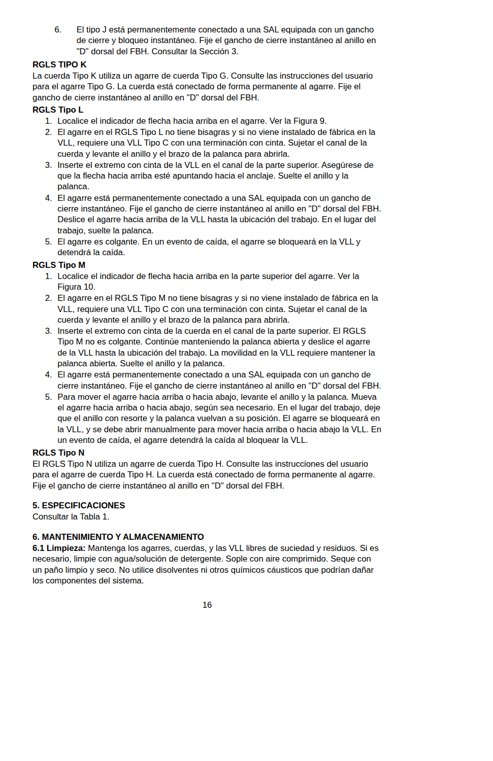6. El tipo J está permanentemente conectado a una SAL equipada con un gancho de cierre y bloqueo instantáneo. Fije el gancho de cierre instantáneo al anillo en "D" dorsal del FBH. Consultar la Sección 3.
RGLS TIPO K
La cuerda Tipo K utiliza un agarre de cuerda Tipo G. Consulte las instrucciones del usuario para el agarre Tipo G. La cuerda está conectado de forma permanente al agarre. Fije el gancho de cierre instantáneo al anillo en "D" dorsal del FBH.
RGLS Tipo L
Localice el indicador de flecha hacia arriba en el agarre. Ver la Figura 9.
El agarre en el RGLS Tipo L no tiene bisagras y si no viene instalado de fábrica en la VLL, requiere una VLL Tipo C con una terminación con cinta. Sujetar el canal de la cuerda y levante el anillo y el brazo de la palanca para abrirla.
Inserte el extremo con cinta de la VLL en el canal de la parte superior. Asegúrese de que la flecha hacia arriba esté apuntando hacia el anclaje. Suelte el anillo y la palanca.
El agarre está permanentemente conectado a una SAL equipada con un gancho de cierre instantáneo. Fije el gancho de cierre instantáneo al anillo en "D" dorsal del FBH. Deslice el agarre hacia arriba de la VLL hasta la ubicación del trabajo. En el lugar del trabajo, suelte la palanca.
El agarre es colgante. En un evento de caída, el agarre se bloqueará en la VLL y detendrá la caída.
RGLS Tipo M
Localice el indicador de flecha hacia arriba en la parte superior del agarre. Ver la Figura 10.
El agarre en el RGLS Tipo M no tiene bisagras y si no viene instalado de fábrica en la VLL, requiere una VLL Tipo C con una terminación con cinta. Sujetar el canal de la cuerda y levante el anillo y el brazo de la palanca para abrirla.
Inserte el extremo con cinta de la cuerda en el canal de la parte superior. El RGLS Tipo M no es colgante. Continúe manteniendo la palanca abierta y deslice el agarre de la VLL hasta la ubicación del trabajo. La movilidad en la VLL requiere mantener la palanca abierta. Suelte el anillo y la palanca.
El agarre está permanentemente conectado a una SAL equipada con un gancho de cierre instantáneo. Fije el gancho de cierre instantáneo al anillo en "D" dorsal del FBH.
Para mover el agarre hacia arriba o hacia abajo, levante el anillo y la palanca. Mueva el agarre hacia arriba o hacia abajo, según sea necesario. En el lugar del trabajo, deje que el anillo con resorte y la palanca vuelvan a su posición. El agarre se bloqueará en la VLL, y se debe abrir manualmente para mover hacia arriba o hacia abajo la VLL. En un evento de caída, el agarre detendrá la caída al bloquear la VLL.
RGLS Tipo N
El RGLS Tipo N utiliza un agarre de cuerda Tipo H. Consulte las instrucciones del usuario para el agarre de cuerda Tipo H. La cuerda está conectado de forma permanente al agarre. Fije el gancho de cierre instantáneo al anillo en "D" dorsal del FBH.
5. ESPECIFICACIONES
Consultar la Tabla 1.
6. MANTENIMIENTO Y ALMACENAMIENTO
6.1 Limpieza: Mantenga los agarres, cuerdas, y las VLL libres de suciedad y residuos. Si es necesario, limpie con agua/solución de detergente. Sople con aire comprimido. Seque con un paño limpio y seco. No utilice disolventes ni otros químicos cáusticos que podrían dañar los componentes del sistema.
16